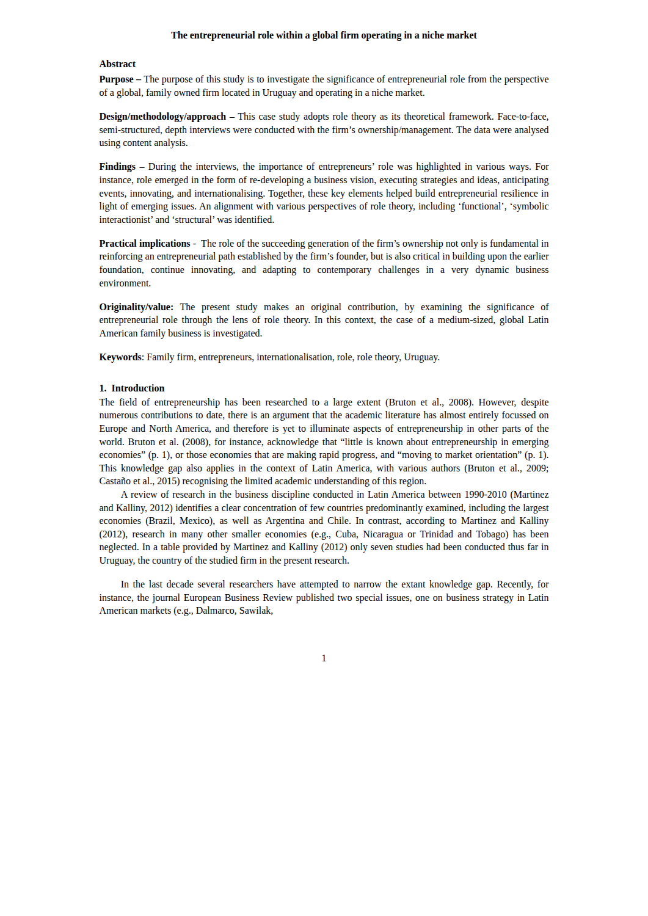The entrepreneurial role within a global firm operating in a niche market
Abstract
Purpose – The purpose of this study is to investigate the significance of entrepreneurial role from the perspective of a global, family owned firm located in Uruguay and operating in a niche market.
Design/methodology/approach – This case study adopts role theory as its theoretical framework. Face-to-face, semi-structured, depth interviews were conducted with the firm’s ownership/management. The data were analysed using content analysis.
Findings – During the interviews, the importance of entrepreneurs’ role was highlighted in various ways. For instance, role emerged in the form of re-developing a business vision, executing strategies and ideas, anticipating events, innovating, and internationalising. Together, these key elements helped build entrepreneurial resilience in light of emerging issues. An alignment with various perspectives of role theory, including ‘functional’, ‘symbolic interactionist’ and ‘structural’ was identified.
Practical implications - The role of the succeeding generation of the firm’s ownership not only is fundamental in reinforcing an entrepreneurial path established by the firm’s founder, but is also critical in building upon the earlier foundation, continue innovating, and adapting to contemporary challenges in a very dynamic business environment.
Originality/value: The present study makes an original contribution, by examining the significance of entrepreneurial role through the lens of role theory. In this context, the case of a medium-sized, global Latin American family business is investigated.
Keywords: Family firm, entrepreneurs, internationalisation, role, role theory, Uruguay.
1. Introduction
The field of entrepreneurship has been researched to a large extent (Bruton et al., 2008). However, despite numerous contributions to date, there is an argument that the academic literature has almost entirely focussed on Europe and North America, and therefore is yet to illuminate aspects of entrepreneurship in other parts of the world. Bruton et al. (2008), for instance, acknowledge that “little is known about entrepreneurship in emerging economies” (p. 1), or those economies that are making rapid progress, and “moving to market orientation” (p. 1). This knowledge gap also applies in the context of Latin America, with various authors (Bruton et al., 2009; Castaño et al., 2015) recognising the limited academic understanding of this region.
A review of research in the business discipline conducted in Latin America between 1990-2010 (Martinez and Kalliny, 2012) identifies a clear concentration of few countries predominantly examined, including the largest economies (Brazil, Mexico), as well as Argentina and Chile. In contrast, according to Martinez and Kalliny (2012), research in many other smaller economies (e.g., Cuba, Nicaragua or Trinidad and Tobago) has been neglected. In a table provided by Martinez and Kalliny (2012) only seven studies had been conducted thus far in Uruguay, the country of the studied firm in the present research.
In the last decade several researchers have attempted to narrow the extant knowledge gap. Recently, for instance, the journal European Business Review published two special issues, one on business strategy in Latin American markets (e.g., Dalmarco, Sawilak,
1